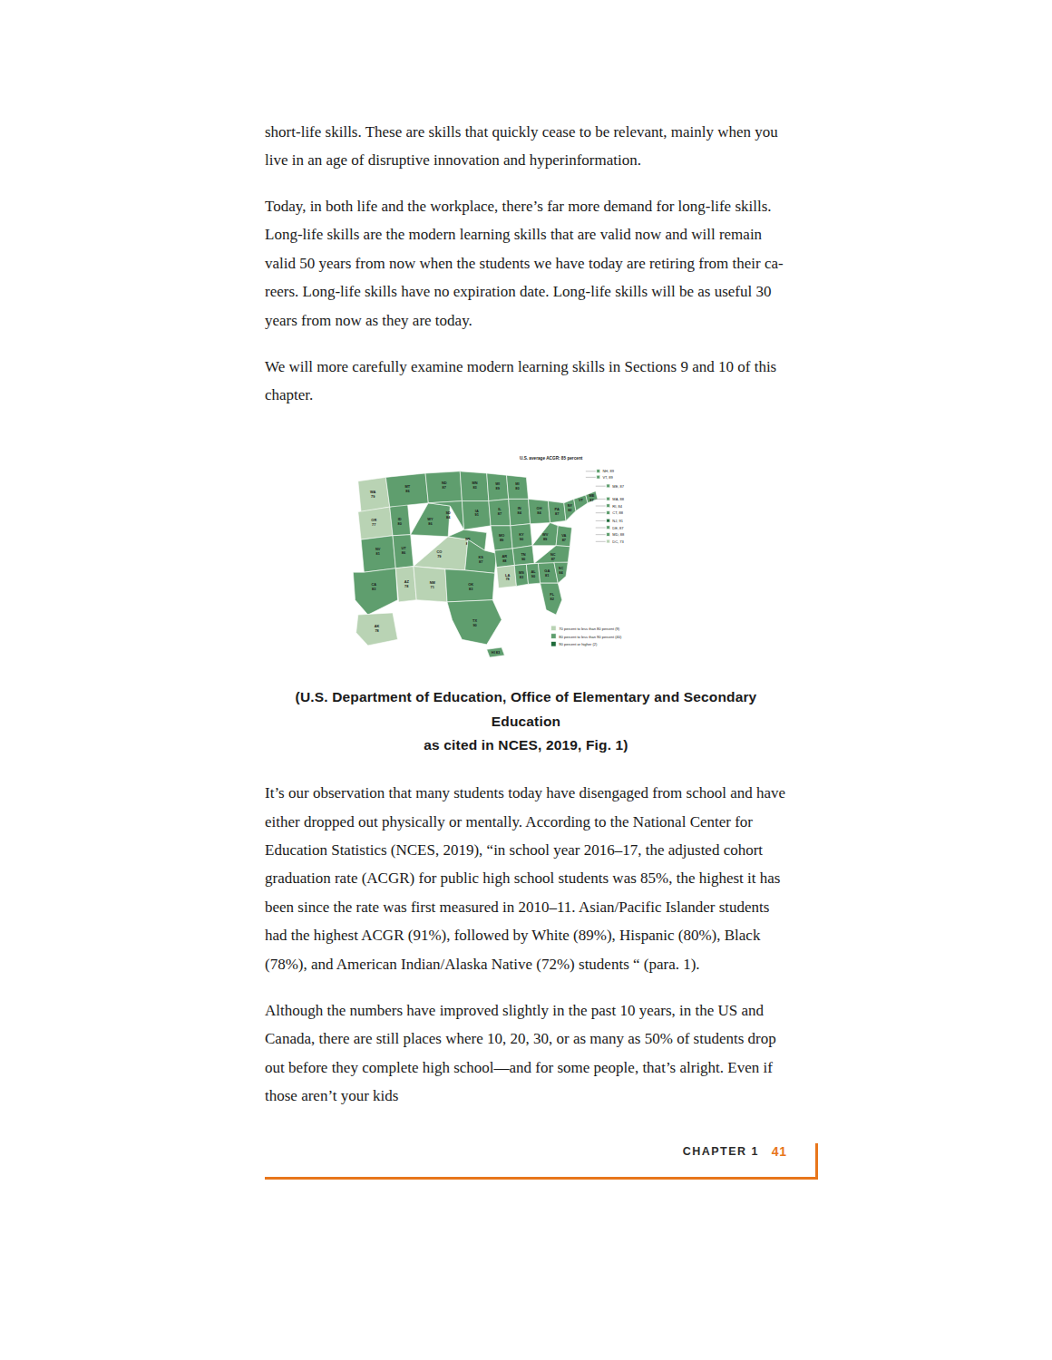short-life skills. These are skills that quickly cease to be relevant, mainly when you live in an age of disruptive innovation and hyperinformation.
Today, in both life and the workplace, there’s far more demand for long-life skills. Long-life skills are the modern learning skills that are valid now and will remain valid 50 years from now when the students we have today are retiring from their careers. Long-life skills have no expiration date. Long-life skills will be as useful 30 years from now as they are today.
We will more carefully examine modern learning skills in Sections 9 and 10 of this chapter.
U.S. average ACGR: 85 percent WA79 OR77 ID80 MT86 WY86 NV81 UT86 CO79 CA83 AZ78 NM71 ND87 SD84 NE89 KS87 OK83 TX90 MN83 IA91 WI89 MI80 IL87 IN84 OH84 MO89 KY90 TN90 AR88 LA78 MS83 AL90 GA81 FL82 PA87 WV89 VA87 NC87 SC84 NY82 VT ME87 AK78 HI 83 NH, 89 VT, 89 ME, 87 MA, 88 RI, 84 CT, 88 NJ, 91 DE, 87 MD, 88 DC, 73 70 percent to less than 80 percent (9) 80 percent to less than 90 percent (40) 90 percent or higher (2)
(U.S. Department of Education, Office of Elementary and Secondary Education
as cited in NCES, 2019, Fig. 1)
It’s our observation that many students today have disengaged from school and have either dropped out physically or mentally. According to the National Center for Education Statistics (NCES, 2019), “in school year 2016–17, the adjusted cohort graduation rate (ACGR) for public high school students was 85%, the highest it has been since the rate was first measured in 2010–11. Asian/Pacific Islander students had the highest ACGR (91%), followed by White (89%), Hispanic (80%), Black (78%), and American Indian/Alaska Native (72%) students “ (para. 1).
Although the numbers have improved slightly in the past 10 years, in the US and Canada, there are still places where 10, 20, 30, or as many as 50% of students drop out before they complete high school—and for some people, that’s alright. Even if those aren’t your kids
Chapter 1 41